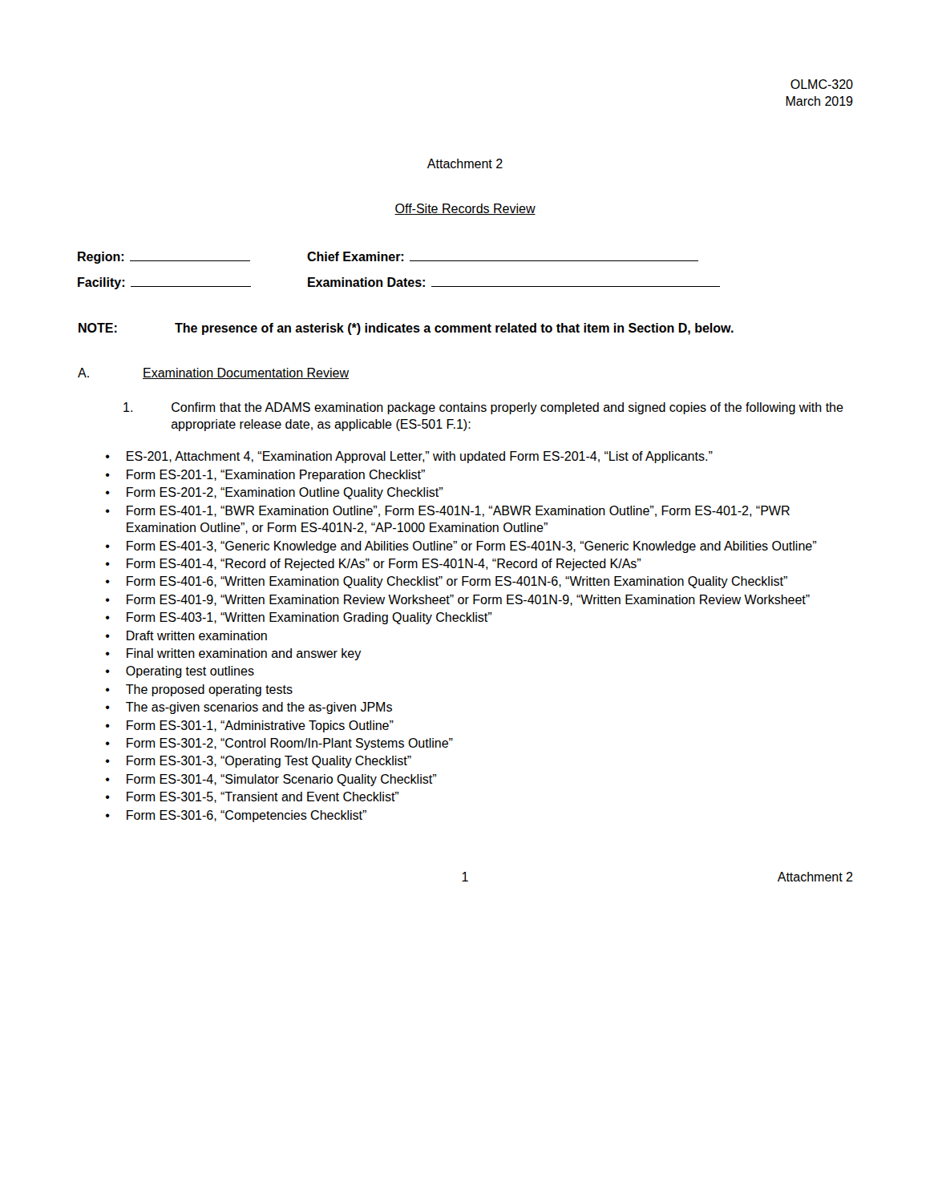OLMC-320
March 2019
Attachment 2
Off-Site Records Review
| Region: | Chief Examiner: |
| Facility: | Examination Dates: |
| NOTE: | The presence of an asterisk (*) indicates a comment related to that item in Section D, below. |
| A. | Examination Documentation Review |
| 1. | Confirm that the ADAMS examination package contains properly completed and signed copies of the following with the appropriate release date, as applicable (ES-501 F.1): |
ES-201, Attachment 4, “Examination Approval Letter,” with updated Form ES-201-4, “List of Applicants.”
Form ES-201-1, “Examination Preparation Checklist”
Form ES-201-2, “Examination Outline Quality Checklist”
Form ES-401-1, “BWR Examination Outline”, Form ES-401N-1, “ABWR Examination Outline”, Form ES-401-2, “PWR Examination Outline”, or Form ES-401N-2, “AP-1000 Examination Outline”
Form ES-401-3, “Generic Knowledge and Abilities Outline” or Form ES-401N-3, “Generic Knowledge and Abilities Outline”
Form ES-401-4, “Record of Rejected K/As” or Form ES-401N-4, “Record of Rejected K/As”
Form ES-401-6, “Written Examination Quality Checklist” or Form ES-401N-6, “Written Examination Quality Checklist”
Form ES-401-9, “Written Examination Review Worksheet” or Form ES-401N-9, “Written Examination Review Worksheet”
Form ES-403-1, “Written Examination Grading Quality Checklist”
Draft written examination
Final written examination and answer key
Operating test outlines
The proposed operating tests
The as-given scenarios and the as-given JPMs
Form ES-301-1, “Administrative Topics Outline”
Form ES-301-2, “Control Room/In-Plant Systems Outline”
Form ES-301-3, “Operating Test Quality Checklist”
Form ES-301-4, “Simulator Scenario Quality Checklist”
Form ES-301-5, “Transient and Event Checklist”
Form ES-301-6, “Competencies Checklist”
1
Attachment 2